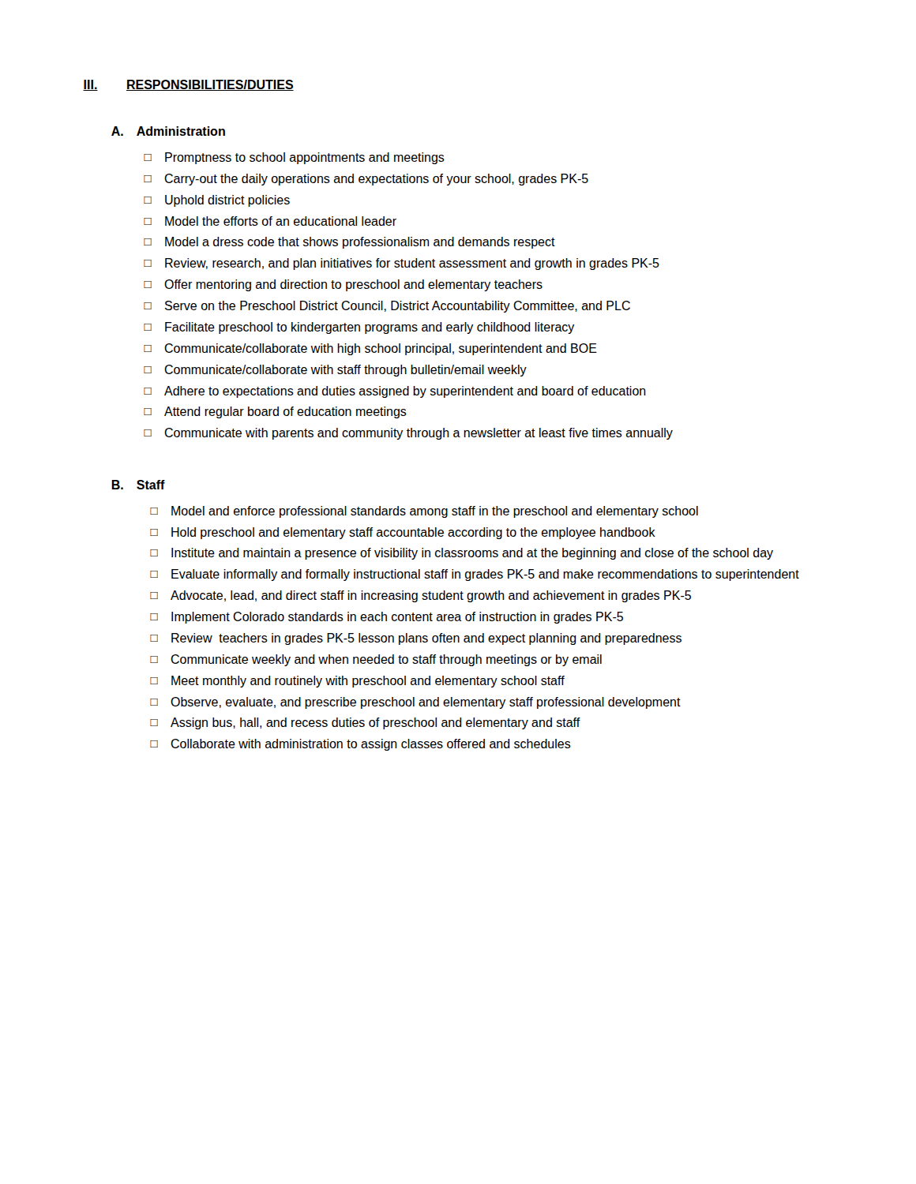III. RESPONSIBILITIES/DUTIES
A.
Administration
Promptness to school appointments and meetings
Carry-out the daily operations and expectations of your school, grades PK-5
Uphold district policies
Model the efforts of an educational leader
Model a dress code that shows professionalism and demands respect
Review, research, and plan initiatives for student assessment and growth in grades PK-5
Offer mentoring and direction to preschool and elementary teachers
Serve on the Preschool District Council, District Accountability Committee, and PLC
Facilitate preschool to kindergarten programs and early childhood literacy
Communicate/collaborate with high school principal, superintendent and BOE
Communicate/collaborate with staff through bulletin/email weekly
Adhere to expectations and duties assigned by superintendent and board of education
Attend regular board of education meetings
Communicate with parents and community through a newsletter at least five times annually
B.
Staff
Model and enforce professional standards among staff in the preschool and elementary school
Hold preschool and elementary staff accountable according to the employee handbook
Institute and maintain a presence of visibility in classrooms and at the beginning and close of the school day
Evaluate informally and formally instructional staff in grades PK-5 and make recommendations to superintendent
Advocate, lead, and direct staff in increasing student growth and achievement in grades PK-5
Implement Colorado standards in each content area of instruction in grades PK-5
Review teachers in grades PK-5 lesson plans often and expect planning and preparedness
Communicate weekly and when needed to staff through meetings or by email
Meet monthly and routinely with preschool and elementary school staff
Observe, evaluate, and prescribe preschool and elementary staff professional development
Assign bus, hall, and recess duties of preschool and elementary and staff
Collaborate with administration to assign classes offered and schedules